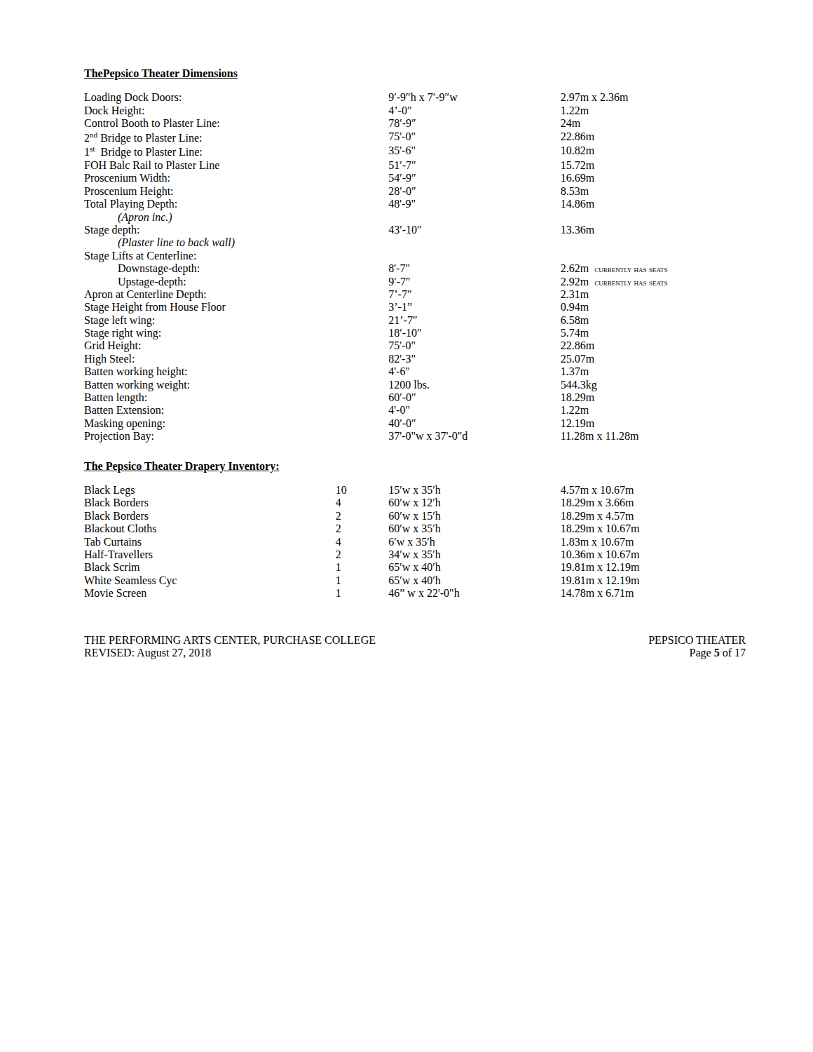ThePepsico Theater Dimensions
| Loading Dock Doors: | | 9′-9″h x 7′-9″w | 2.97m x 2.36m |
| Dock Height: | | 4’-0″ | 1.22m |
| Control Booth to Plaster Line: | | 78′-9″ | 24m |
| 2 nd Bridge to Plaster Line: | | 75'-0" | 22.86m |
| 1 st Bridge to Plaster Line: | | 35'-6" | 10.82m |
| FOH Balc Rail to Plaster Line | | 51′-7″ | 15.72m |
| Proscenium Width: | | 54′-9″ | 16.69m |
| Proscenium Height: | | 28′-0″ | 8.53m |
| Total Playing Depth: | | 48'-9" | 14.86m |
| (Apron inc.) | | | |
| Stage depth: | | 43′-10″ | 13.36m |
| (Plaster line to back wall) | | | |
| Stage Lifts at Centerline: | | | |
| Downstage-depth: | | 8'-7" | 2.62m currently has seats |
| Upstage-depth: | | 9′-7″ | 2.92m currently has seats |
| Apron at Centerline Depth: | | 7’-7″ | 2.31m |
| Stage Height from House Floor | | 3’-1” | 0.94m |
| Stage left wing: | | 21’-7″ | 6.58m |
| Stage right wing: | | 18′-10″ | 5.74m |
| Grid Height: | | 75'-0" | 22.86m |
| High Steel: | | 82'-3" | 25.07m |
| Batten working height: | | 4'-6" | 1.37m |
| Batten working weight: | | 1200 lbs. | 544.3kg |
| Batten length: | | 60′-0″ | 18.29m |
| Batten Extension: | | 4'-0" | 1.22m |
| Masking opening: | | 40′-0″ | 12.19m |
| Projection Bay: | | 37'-0"w x 37'-0"d | 11.28m x 11.28m |
The Pepsico Theater Drapery Inventory:
| Black Legs | 10 | 15′w x 35′h | 4.57m x 10.67m |
| Black Borders | 4 | 60′w x 12′h | 18.29m x 3.66m |
| Black Borders | 2 | 60′w x 15′h | 18.29m x 4.57m |
| Blackout Cloths | 2 | 60′w x 35′h | 18.29m x 10.67m |
| Tab Curtains | 4 | 6′w x 35′h | 1.83m x 10.67m |
| Half-Travellers | 2 | 34′w x 35′h | 10.36m x 10.67m |
| Black Scrim | 1 | 65′w x 40′h | 19.81m x 12.19m |
| White Seamless Cyc | 1 | 65′w x 40′h | 19.81m x 12.19m |
| Movie Screen | 1 | 46” w x 22'-0"h | 14.78m x 6.71m |
THE PERFORMING ARTS CENTER, PURCHASE COLLEGE REVISED: August 27, 2018
PEPSICO THEATER Page 5 of 17